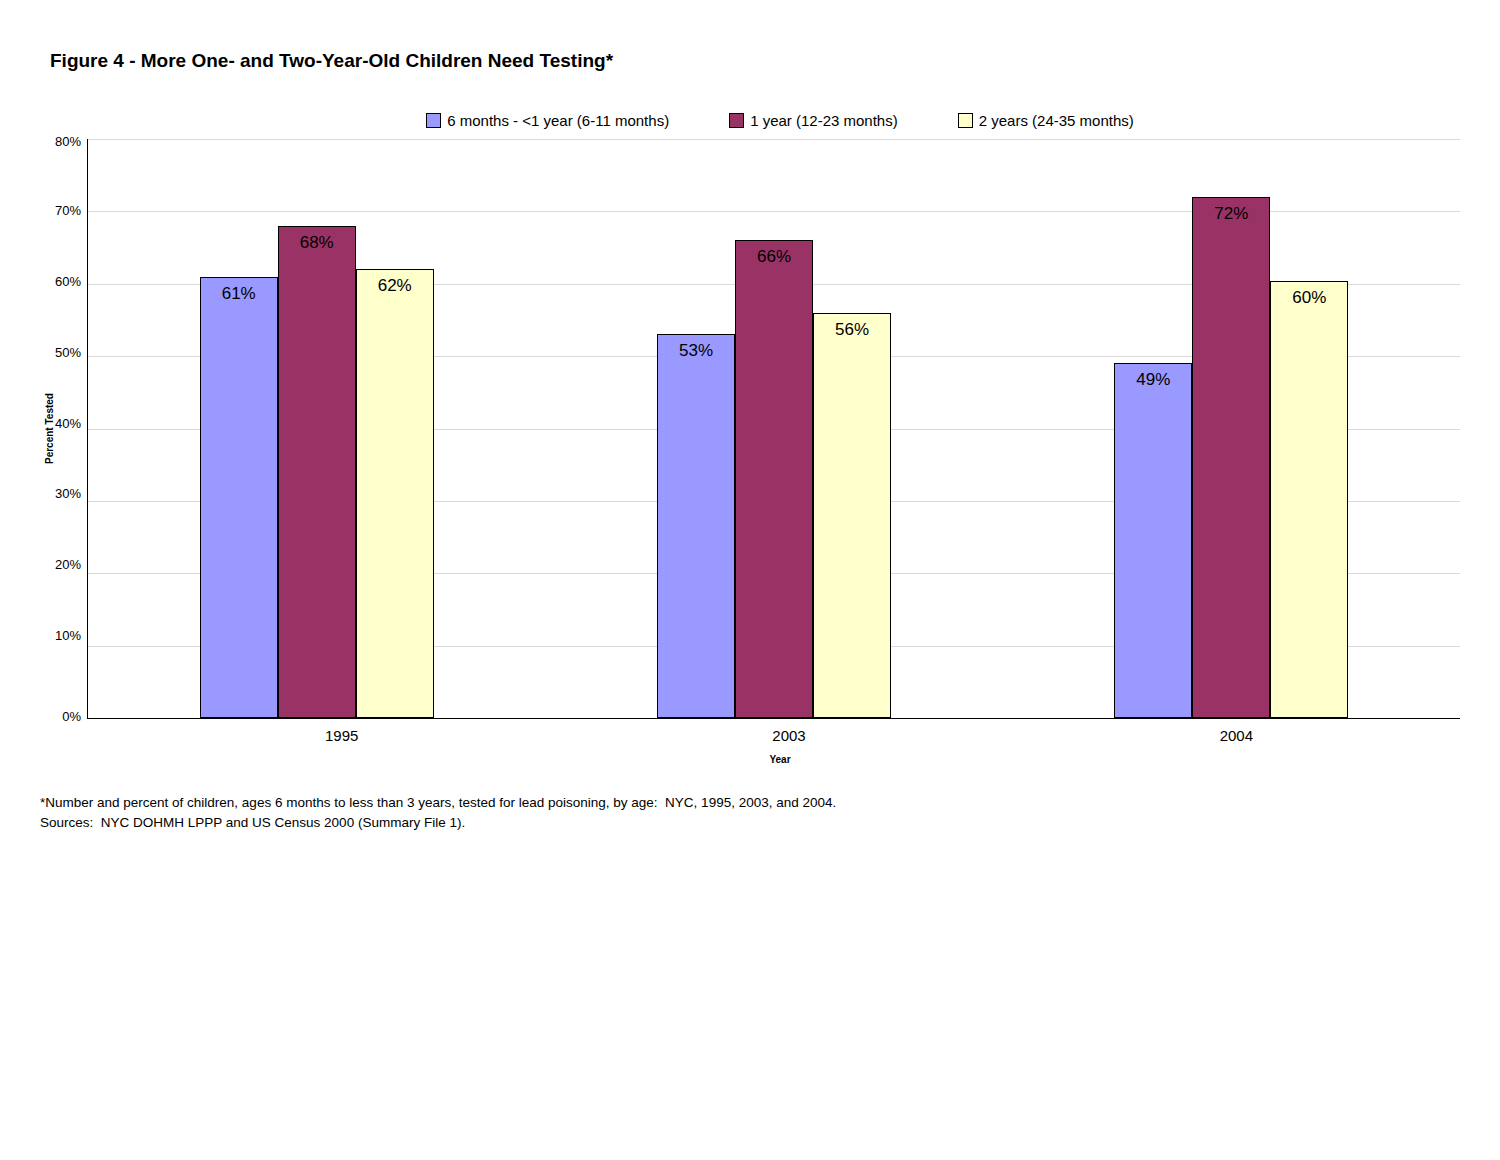Figure 4 - More One- and Two-Year-Old Children Need Testing*
6 months - <1 year (6-11 months)
1 year (12-23 months)
2 years (24-35 months)
Percent Tested
80% 70% 60% 50% 40% 30% 20% 10% 0%
61%
68%
62%
53%
66%
56%
49%
72%
60%
1995
2003
2004
Year
*Number and percent of children, ages 6 months to less than 3 years, tested for lead poisoning, by age: NYC, 1995, 2003, and 2004.
Sources: NYC DOHMH LPPP and US Census 2000 (Summary File 1).